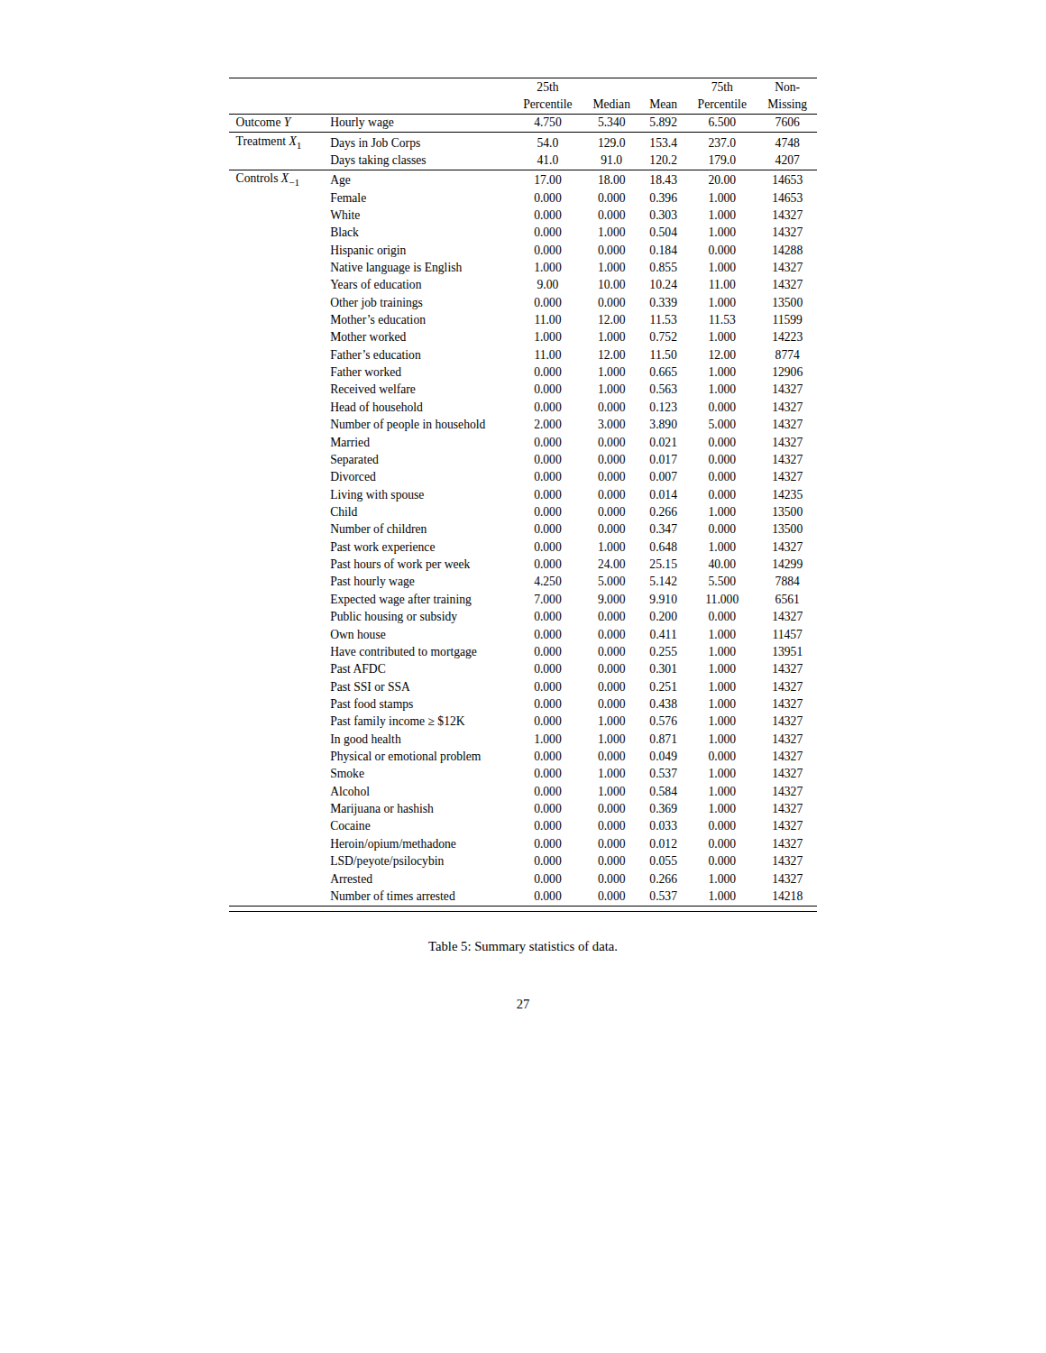| | | 25th | | | 75th | Non- |
| --- | --- | --- | --- | --- | --- | --- |
| | | Percentile | Median | Mean | Percentile | Missing |
| Outcome Y | Hourly wage | 4.750 | 5.340 | 5.892 | 6.500 | 7606 |
| Treatment X 1 | Days in Job Corps | 54.0 | 129.0 | 153.4 | 237.0 | 4748 |
| | Days taking classes | 41.0 | 91.0 | 120.2 | 179.0 | 4207 |
| Controls X −1 | Age | 17.00 | 18.00 | 18.43 | 20.00 | 14653 |
| | Female | 0.000 | 0.000 | 0.396 | 1.000 | 14653 |
| | White | 0.000 | 0.000 | 0.303 | 1.000 | 14327 |
| | Black | 0.000 | 1.000 | 0.504 | 1.000 | 14327 |
| | Hispanic origin | 0.000 | 0.000 | 0.184 | 0.000 | 14288 |
| | Native language is English | 1.000 | 1.000 | 0.855 | 1.000 | 14327 |
| | Years of education | 9.00 | 10.00 | 10.24 | 11.00 | 14327 |
| | Other job trainings | 0.000 | 0.000 | 0.339 | 1.000 | 13500 |
| | Mother’s education | 11.00 | 12.00 | 11.53 | 11.53 | 11599 |
| | Mother worked | 1.000 | 1.000 | 0.752 | 1.000 | 14223 |
| | Father’s education | 11.00 | 12.00 | 11.50 | 12.00 | 8774 |
| | Father worked | 0.000 | 1.000 | 0.665 | 1.000 | 12906 |
| | Received welfare | 0.000 | 1.000 | 0.563 | 1.000 | 14327 |
| | Head of household | 0.000 | 0.000 | 0.123 | 0.000 | 14327 |
| | Number of people in household | 2.000 | 3.000 | 3.890 | 5.000 | 14327 |
| | Married | 0.000 | 0.000 | 0.021 | 0.000 | 14327 |
| | Separated | 0.000 | 0.000 | 0.017 | 0.000 | 14327 |
| | Divorced | 0.000 | 0.000 | 0.007 | 0.000 | 14327 |
| | Living with spouse | 0.000 | 0.000 | 0.014 | 0.000 | 14235 |
| | Child | 0.000 | 0.000 | 0.266 | 1.000 | 13500 |
| | Number of children | 0.000 | 0.000 | 0.347 | 0.000 | 13500 |
| | Past work experience | 0.000 | 1.000 | 0.648 | 1.000 | 14327 |
| | Past hours of work per week | 0.000 | 24.00 | 25.15 | 40.00 | 14299 |
| | Past hourly wage | 4.250 | 5.000 | 5.142 | 5.500 | 7884 |
| | Expected wage after training | 7.000 | 9.000 | 9.910 | 11.000 | 6561 |
| | Public housing or subsidy | 0.000 | 0.000 | 0.200 | 0.000 | 14327 |
| | Own house | 0.000 | 0.000 | 0.411 | 1.000 | 11457 |
| | Have contributed to mortgage | 0.000 | 0.000 | 0.255 | 1.000 | 13951 |
| | Past AFDC | 0.000 | 0.000 | 0.301 | 1.000 | 14327 |
| | Past SSI or SSA | 0.000 | 0.000 | 0.251 | 1.000 | 14327 |
| | Past food stamps | 0.000 | 0.000 | 0.438 | 1.000 | 14327 |
| | Past family income ≥ $12K | 0.000 | 1.000 | 0.576 | 1.000 | 14327 |
| | In good health | 1.000 | 1.000 | 0.871 | 1.000 | 14327 |
| | Physical or emotional problem | 0.000 | 0.000 | 0.049 | 0.000 | 14327 |
| | Smoke | 0.000 | 1.000 | 0.537 | 1.000 | 14327 |
| | Alcohol | 0.000 | 1.000 | 0.584 | 1.000 | 14327 |
| | Marijuana or hashish | 0.000 | 0.000 | 0.369 | 1.000 | 14327 |
| | Cocaine | 0.000 | 0.000 | 0.033 | 0.000 | 14327 |
| | Heroin/opium/methadone | 0.000 | 0.000 | 0.012 | 0.000 | 14327 |
| | LSD/peyote/psilocybin | 0.000 | 0.000 | 0.055 | 0.000 | 14327 |
| | Arrested | 0.000 | 0.000 | 0.266 | 1.000 | 14327 |
| | Number of times arrested | 0.000 | 0.000 | 0.537 | 1.000 | 14218 |
Table 5: Summary statistics of data.
27